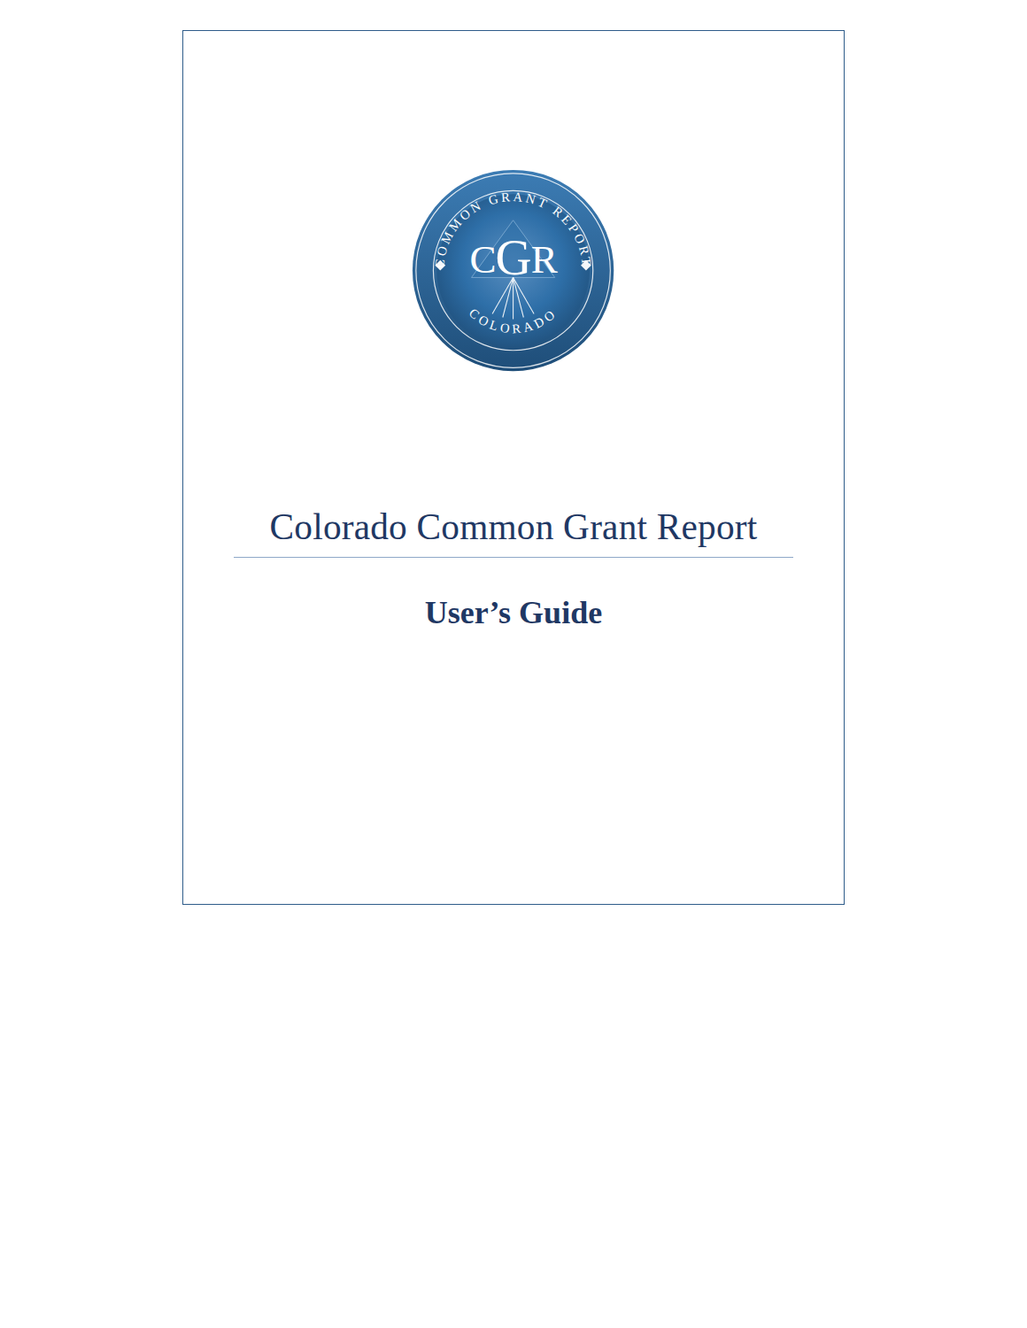COMMON GRANT REPORT COLORADO CGR
Colorado Common Grant Report
User’s Guide